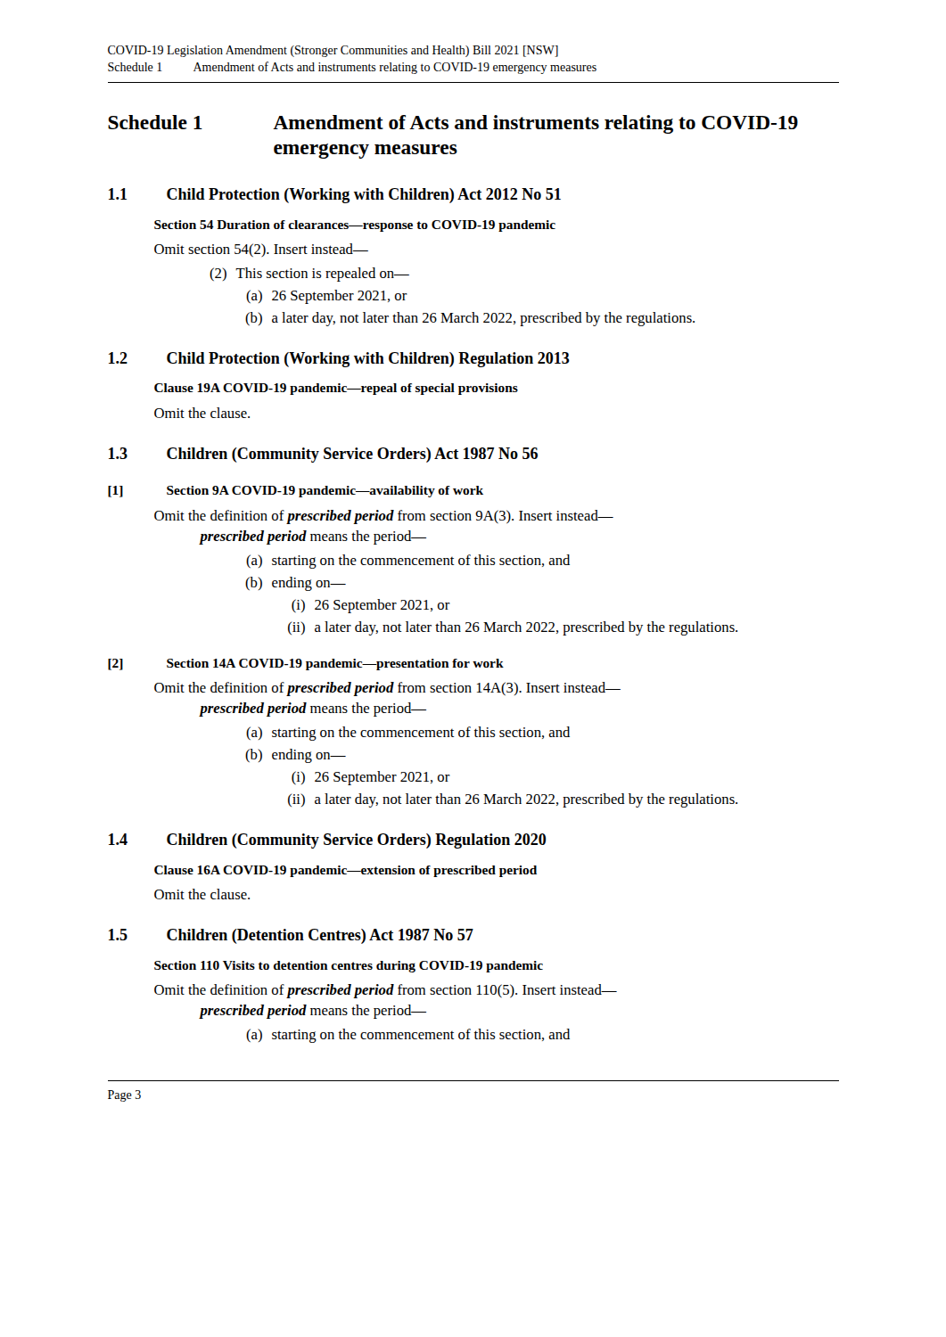COVID-19 Legislation Amendment (Stronger Communities and Health) Bill 2021 [NSW] Schedule 1 Amendment of Acts and instruments relating to COVID-19 emergency measures
Schedule 1 Amendment of Acts and instruments relating to COVID-19 emergency measures
1.1 Child Protection (Working with Children) Act 2012 No 51
Section 54 Duration of clearances—response to COVID-19 pandemic
Omit section 54(2). Insert instead—
(2) This section is repealed on—
(a) 26 September 2021, or
(b) a later day, not later than 26 March 2022, prescribed by the regulations.
1.2 Child Protection (Working with Children) Regulation 2013
Clause 19A COVID-19 pandemic—repeal of special provisions
Omit the clause.
1.3 Children (Community Service Orders) Act 1987 No 56
[1] Section 9A COVID-19 pandemic—availability of work
Omit the definition of prescribed period from section 9A(3). Insert instead—
prescribed period means the period—
(a) starting on the commencement of this section, and
(b) ending on—
(i) 26 September 2021, or
(ii) a later day, not later than 26 March 2022, prescribed by the regulations.
[2] Section 14A COVID-19 pandemic—presentation for work
Omit the definition of prescribed period from section 14A(3). Insert instead—
prescribed period means the period—
(a) starting on the commencement of this section, and
(b) ending on—
(i) 26 September 2021, or
(ii) a later day, not later than 26 March 2022, prescribed by the regulations.
1.4 Children (Community Service Orders) Regulation 2020
Clause 16A COVID-19 pandemic—extension of prescribed period
Omit the clause.
1.5 Children (Detention Centres) Act 1987 No 57
Section 110 Visits to detention centres during COVID-19 pandemic
Omit the definition of prescribed period from section 110(5). Insert instead—
prescribed period means the period—
(a) starting on the commencement of this section, and
Page 3